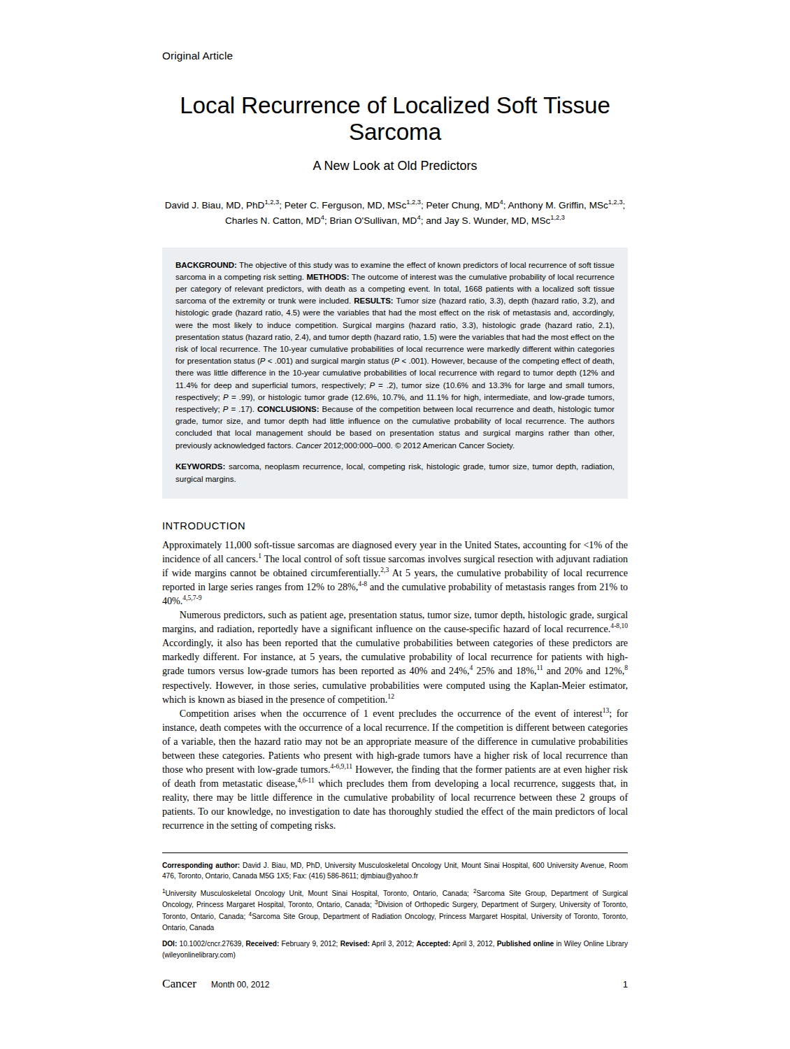Original Article
Local Recurrence of Localized Soft Tissue Sarcoma
A New Look at Old Predictors
David J. Biau, MD, PhD1,2,3; Peter C. Ferguson, MD, MSc1,2,3; Peter Chung, MD4; Anthony M. Griffin, MSc1,2,3;
Charles N. Catton, MD4; Brian O'Sullivan, MD4; and Jay S. Wunder, MD, MSc1,2,3
BACKGROUND: The objective of this study was to examine the effect of known predictors of local recurrence of soft tissue sarcoma in a competing risk setting. METHODS: The outcome of interest was the cumulative probability of local recurrence per category of relevant predictors, with death as a competing event. In total, 1668 patients with a localized soft tissue sarcoma of the extremity or trunk were included. RESULTS: Tumor size (hazard ratio, 3.3), depth (hazard ratio, 3.2), and histologic grade (hazard ratio, 4.5) were the variables that had the most effect on the risk of metastasis and, accordingly, were the most likely to induce competition. Surgical margins (hazard ratio, 3.3), histologic grade (hazard ratio, 2.1), presentation status (hazard ratio, 2.4), and tumor depth (hazard ratio, 1.5) were the variables that had the most effect on the risk of local recurrence. The 10-year cumulative probabilities of local recurrence were markedly different within categories for presentation status (P < .001) and surgical margin status (P < .001). However, because of the competing effect of death, there was little difference in the 10-year cumulative probabilities of local recurrence with regard to tumor depth (12% and 11.4% for deep and superficial tumors, respectively; P = .2), tumor size (10.6% and 13.3% for large and small tumors, respectively; P = .99), or histologic tumor grade (12.6%, 10.7%, and 11.1% for high, intermediate, and low-grade tumors, respectively; P = .17). CONCLUSIONS: Because of the competition between local recurrence and death, histologic tumor grade, tumor size, and tumor depth had little influence on the cumulative probability of local recurrence. The authors concluded that local management should be based on presentation status and surgical margins rather than other, previously acknowledged factors. Cancer 2012;000:000–000. © 2012 American Cancer Society.
KEYWORDS: sarcoma, neoplasm recurrence, local, competing risk, histologic grade, tumor size, tumor depth, radiation, surgical margins.
INTRODUCTION
Approximately 11,000 soft-tissue sarcomas are diagnosed every year in the United States, accounting for <1% of the incidence of all cancers.1 The local control of soft tissue sarcomas involves surgical resection with adjuvant radiation if wide margins cannot be obtained circumferentially.2,3 At 5 years, the cumulative probability of local recurrence reported in large series ranges from 12% to 28%,4-8 and the cumulative probability of metastasis ranges from 21% to 40%.4,5,7-9
Numerous predictors, such as patient age, presentation status, tumor size, tumor depth, histologic grade, surgical margins, and radiation, reportedly have a significant influence on the cause-specific hazard of local recurrence.4-8,10 Accordingly, it also has been reported that the cumulative probabilities between categories of these predictors are markedly different. For instance, at 5 years, the cumulative probability of local recurrence for patients with high-grade tumors versus low-grade tumors has been reported as 40% and 24%,4 25% and 18%,11 and 20% and 12%,8 respectively. However, in those series, cumulative probabilities were computed using the Kaplan-Meier estimator, which is known as biased in the presence of competition.12
Competition arises when the occurrence of 1 event precludes the occurrence of the event of interest13; for instance, death competes with the occurrence of a local recurrence. If the competition is different between categories of a variable, then the hazard ratio may not be an appropriate measure of the difference in cumulative probabilities between these categories. Patients who present with high-grade tumors have a higher risk of local recurrence than those who present with low-grade tumors.4-6,9,11 However, the finding that the former patients are at even higher risk of death from metastatic disease,4,6-11 which precludes them from developing a local recurrence, suggests that, in reality, there may be little difference in the cumulative probability of local recurrence between these 2 groups of patients. To our knowledge, no investigation to date has thoroughly studied the effect of the main predictors of local recurrence in the setting of competing risks.
Corresponding author: David J. Biau, MD, PhD, University Musculoskeletal Oncology Unit, Mount Sinai Hospital, 600 University Avenue, Room 476, Toronto, Ontario, Canada M5G 1X5; Fax: (416) 586-8611; djmbiau@yahoo.fr
1University Musculoskeletal Oncology Unit, Mount Sinai Hospital, Toronto, Ontario, Canada; 2Sarcoma Site Group, Department of Surgical Oncology, Princess Margaret Hospital, Toronto, Ontario, Canada; 3Division of Orthopedic Surgery, Department of Surgery, University of Toronto, Toronto, Ontario, Canada; 4Sarcoma Site Group, Department of Radiation Oncology, Princess Margaret Hospital, University of Toronto, Toronto, Ontario, Canada
DOI: 10.1002/cncr.27639, Received: February 9, 2012; Revised: April 3, 2012; Accepted: April 3, 2012, Published online in Wiley Online Library (wileyonlinelibrary.com)
Cancer Month 00, 2012 1